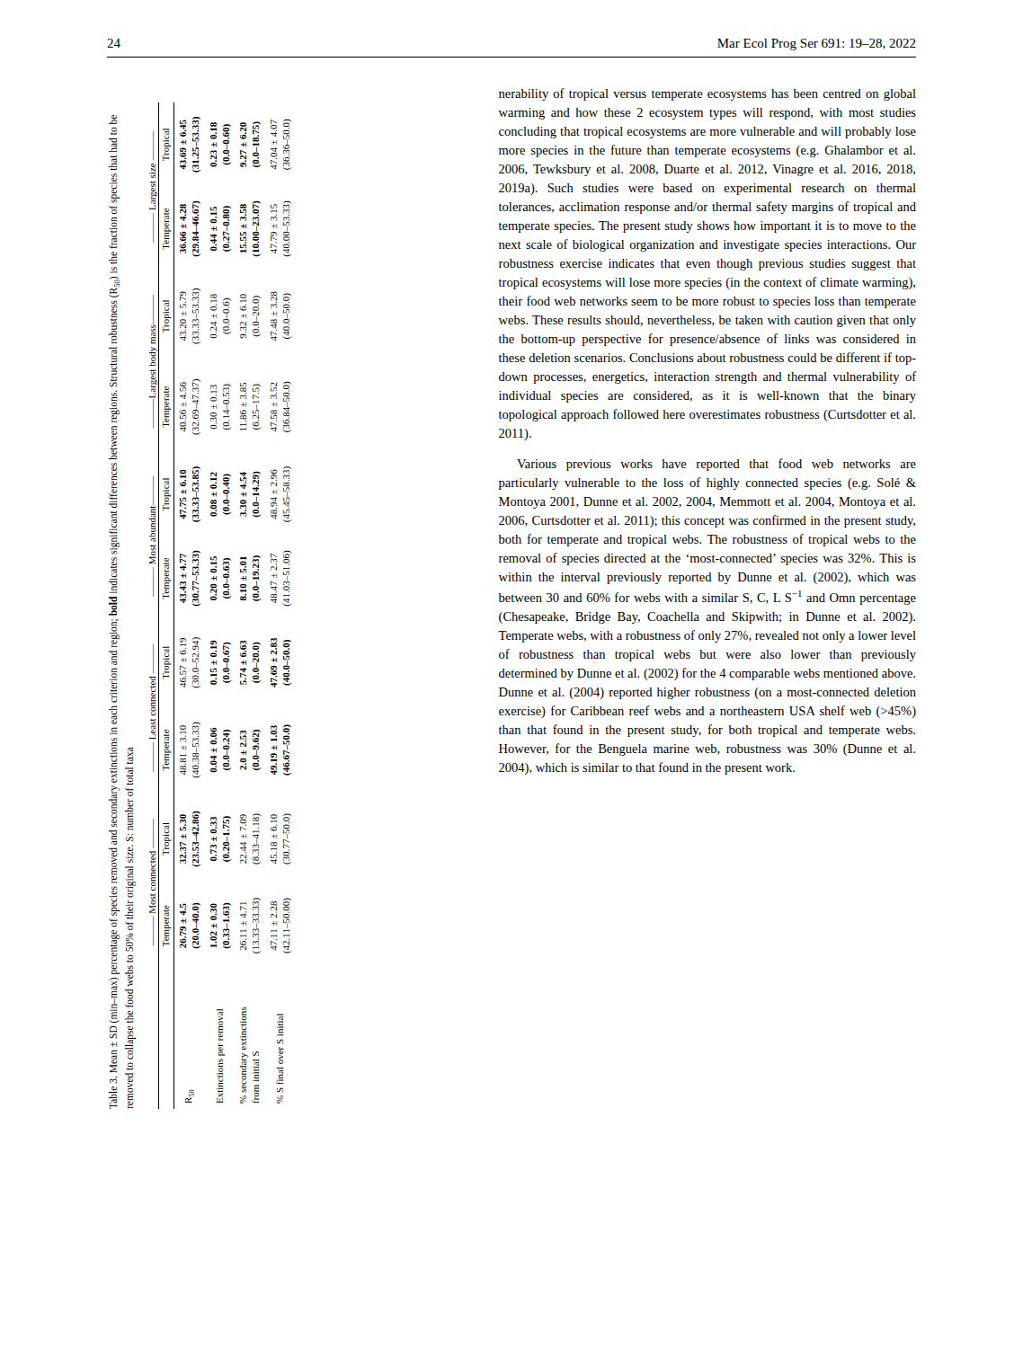24
Mar Ecol Prog Ser 691: 19–28, 2022
Table 3. Mean ± SD (min–max) percentage of species removed and secondary extinctions in each criterion and region; bold indicates significant differences between regions. Structural robustness (R50) is the fraction of species that had to be removed to collapse the food webs to 50% of their original size. S: number of total taxa
| | ——— Most connected ——— | ——— Least connected ——— | ——— Most abundant——— | ———Largest body mass——— | ——— Largest size ——— |
| --- | --- | --- | --- | --- | --- |
| | Temperate | Tropical | Temperate | Tropical | Temperate | Tropical | Temperate | Tropical | Temperate | Tropical |
| R 50 | 26.79 ± 4.5 (20.0–40.0) | 32.37 ± 5.30 (23.53–42.86) | 48.81 ± 3.10 (40.38–53.33) | 46.57 ± 6.19 (30.0–52.94) | 43.43 ± 4.77 (30.77–53.33) | 47.75 ± 6.10 (33.33–53.85) | 40.56 ± 4.56 (32.69–47.37) | 43.20 ± 5.79 (33.33–53.33) | 36.66 ± 4.28 (29.84–46.67) | 43.69 ± 6.45 (31.25–53.33) |
| Extinctions per removal | 1.02 ± 0.30 (0.33–1.63) | 0.73 ± 0.33 (0.20–1.75) | 0.04 ± 0.06 (0.0–0.24) | 0.15 ± 0.19 (0.0–0.67) | 0.20 ± 0.15 (0.0–0.63) | 0.08 ± 0.12 (0.0–0.40) | 0.30 ± 0.13 (0.14–0.53) | 0.24 ± 0.18 (0.0–0.6) | 0.44 ± 0.15 (0.27–0.80) | 0.23 ± 0.18 (0.0–0.60) |
| % secondary extinctions from initial S | 26.11 ± 4.71 (13.33–33.33) | 22.44 ± 7.09 (8.33–41.18) | 2.0 ± 2.53 (0.0–9.62) | 5.74 ± 6.63 (0.0–20.0) | 8.10 ± 5.01 (0.0–19.23) | 3.30 ± 4.54 (0.0–14.29) | 11.86 ± 3.85 (6.25–17.5) | 9.32 ± 6.10 (0.0–20.0) | 15.55 ± 3.58 (10.00–23.07) | 9.27 ± 6.20 (0.0–18.75) |
| % S final over S initial | 47.11 ± 2.28 (42.11–50.00) | 45.18 ± 6.10 (30.77–50.0) | 49.19 ± 1.03 (46.67–50.0) | 47.69 ± 2.83 (40.0–50.0) | 48.47 ± 2.37 (41.03–51.06) | 48.94 ± 2.96 (45.45–58.33) | 47.58 ± 3.52 (36.84–50.0) | 47.48 ± 3.28 (40.0–50.0) | 47.79 ± 3.15 (40.00–53.33) | 47.04 ± 4.07 (36.36–50.0) |
nerability of tropical versus temperate ecosystems has been centred on global warming and how these 2 ecosystem types will respond, with most studies concluding that tropical ecosystems are more vulnerable and will probably lose more species in the future than temperate ecosystems (e.g. Ghalambor et al. 2006, Tewksbury et al. 2008, Duarte et al. 2012, Vinagre et al. 2016, 2018, 2019a). Such studies were based on experimental research on thermal tolerances, acclimation response and/or thermal safety margins of tropical and temperate species. The present study shows how important it is to move to the next scale of biological organization and investigate species interactions. Our robustness exercise indicates that even though previous studies suggest that tropical ecosystems will lose more species (in the context of climate warming), their food web networks seem to be more robust to species loss than temperate webs. These results should, nevertheless, be taken with caution given that only the bottom-up perspective for presence/absence of links was considered in these deletion scenarios. Conclusions about robustness could be different if top-down processes, energetics, interaction strength and thermal vulnerability of individual species are considered, as it is well-known that the binary topological approach followed here overestimates robustness (Curtsdotter et al. 2011).
Various previous works have reported that food web networks are particularly vulnerable to the loss of highly connected species (e.g. Solé & Montoya 2001, Dunne et al. 2002, 2004, Memmott et al. 2004, Montoya et al. 2006, Curtsdotter et al. 2011); this concept was confirmed in the present study, both for temperate and tropical webs. The robustness of tropical webs to the removal of species directed at the ‘most-connected’ species was 32%. This is within the interval previously reported by Dunne et al. (2002), which was between 30 and 60% for webs with a similar S, C, L S−1 and Omn percentage (Chesapeake, Bridge Bay, Coachella and Skipwith; in Dunne et al. 2002). Temperate webs, with a robustness of only 27%, revealed not only a lower level of robustness than tropical webs but were also lower than previously determined by Dunne et al. (2002) for the 4 comparable webs mentioned above. Dunne et al. (2004) reported higher robustness (on a most-connected deletion exercise) for Caribbean reef webs and a northeastern USA shelf web (>45%) than that found in the present study, for both tropical and temperate webs. However, for the Benguela marine web, robustness was 30% (Dunne et al. 2004), which is similar to that found in the present work.